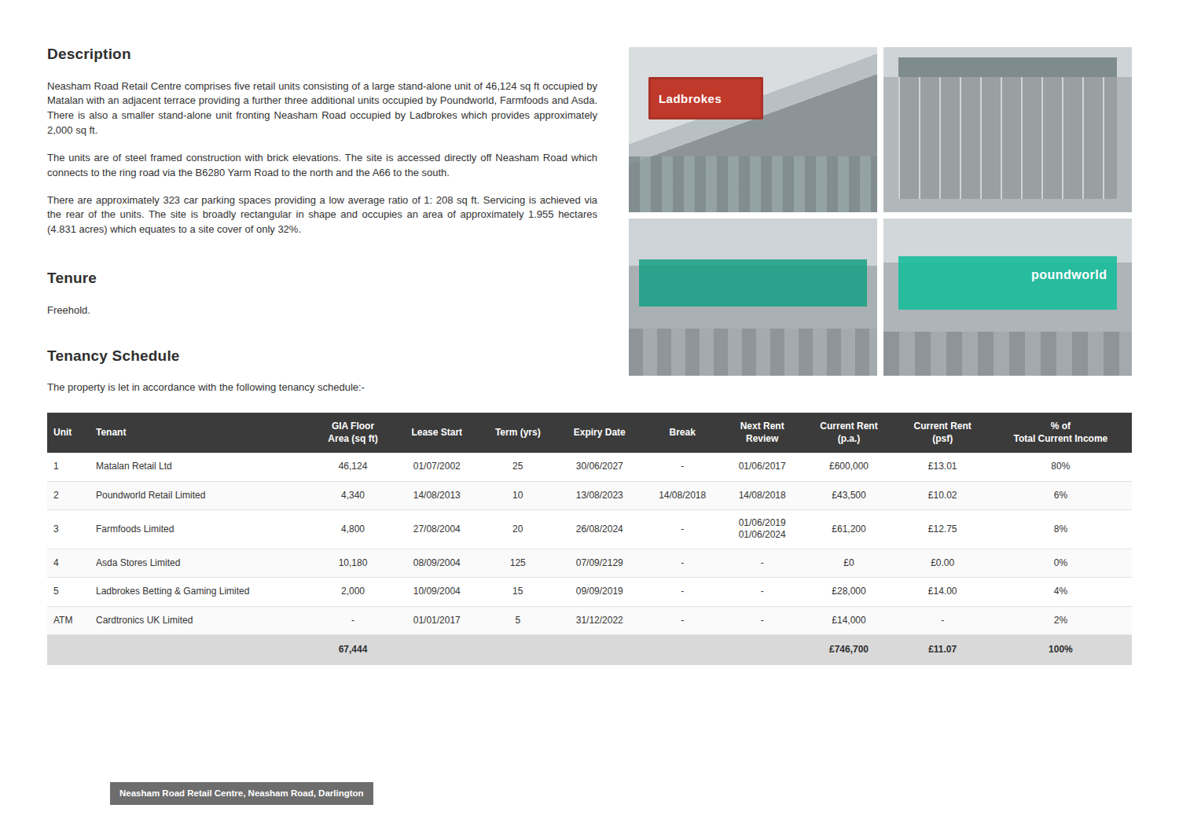Description
Neasham Road Retail Centre comprises five retail units consisting of a large stand-alone unit of 46,124 sq ft occupied by Matalan with an adjacent terrace providing a further three additional units occupied by Poundworld, Farmfoods and Asda. There is also a smaller stand-alone unit fronting Neasham Road occupied by Ladbrokes which provides approximately 2,000 sq ft.
The units are of steel framed construction with brick elevations. The site is accessed directly off Neasham Road which connects to the ring road via the B6280 Yarm Road to the north and the A66 to the south.
There are approximately 323 car parking spaces providing a low average ratio of 1: 208 sq ft. Servicing is achieved via the rear of the units. The site is broadly rectangular in shape and occupies an area of approximately 1.955 hectares (4.831 acres) which equates to a site cover of only 32%.
Tenure
Freehold.
Tenancy Schedule
The property is let in accordance with the following tenancy schedule:-
Ladbrokes
poundworld
| Unit | Tenant | GIA Floor Area (sq ft) | Lease Start | Term (yrs) | Expiry Date | Break | Next Rent Review | Current Rent (p.a.) | Current Rent (psf) | % of Total Current Income |
| --- | --- | --- | --- | --- | --- | --- | --- | --- | --- | --- |
| 1 | Matalan Retail Ltd | 46,124 | 01/07/2002 | 25 | 30/06/2027 | - | 01/06/2017 | £600,000 | £13.01 | 80% |
| 2 | Poundworld Retail Limited | 4,340 | 14/08/2013 | 10 | 13/08/2023 | 14/08/2018 | 14/08/2018 | £43,500 | £10.02 | 6% |
| 3 | Farmfoods Limited | 4,800 | 27/08/2004 | 20 | 26/08/2024 | - | 01/06/2019 01/06/2024 | £61,200 | £12.75 | 8% |
| 4 | Asda Stores Limited | 10,180 | 08/09/2004 | 125 | 07/09/2129 | - | - | £0 | £0.00 | 0% |
| 5 | Ladbrokes Betting & Gaming Limited | 2,000 | 10/09/2004 | 15 | 09/09/2019 | - | - | £28,000 | £14.00 | 4% |
| ATM | Cardtronics UK Limited | - | 01/01/2017 | 5 | 31/12/2022 | - | - | £14,000 | - | 2% |
| | | 67,444 | | | | | | £746,700 | £11.07 | 100% |
Neasham Road Retail Centre, Neasham Road, Darlington
MATALAN
poundworld
farmfoods
ASDA
Ladbrokes